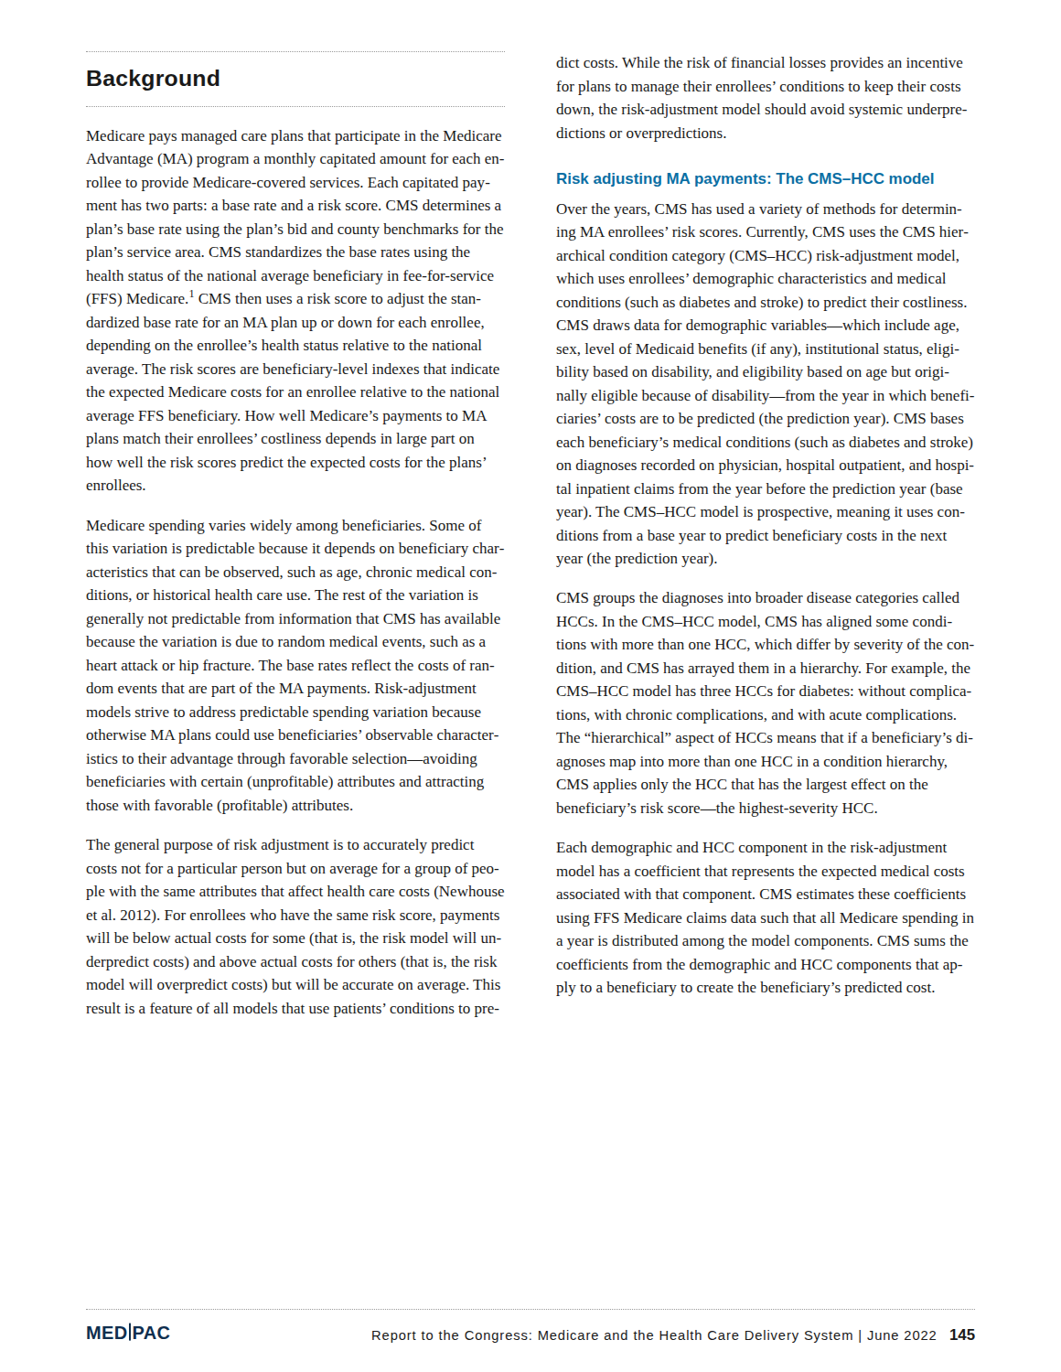Background
Medicare pays managed care plans that participate in the Medicare Advantage (MA) program a monthly capitated amount for each enrollee to provide Medicare-covered services. Each capitated payment has two parts: a base rate and a risk score. CMS determines a plan’s base rate using the plan’s bid and county benchmarks for the plan’s service area. CMS standardizes the base rates using the health status of the national average beneficiary in fee-for-service (FFS) Medicare.1 CMS then uses a risk score to adjust the standardized base rate for an MA plan up or down for each enrollee, depending on the enrollee’s health status relative to the national average. The risk scores are beneficiary-level indexes that indicate the expected Medicare costs for an enrollee relative to the national average FFS beneficiary. How well Medicare’s payments to MA plans match their enrollees’ costliness depends in large part on how well the risk scores predict the expected costs for the plans’ enrollees.
Medicare spending varies widely among beneficiaries. Some of this variation is predictable because it depends on beneficiary characteristics that can be observed, such as age, chronic medical conditions, or historical health care use. The rest of the variation is generally not predictable from information that CMS has available because the variation is due to random medical events, such as a heart attack or hip fracture. The base rates reflect the costs of random events that are part of the MA payments. Risk-adjustment models strive to address predictable spending variation because otherwise MA plans could use beneficiaries’ observable characteristics to their advantage through favorable selection—avoiding beneficiaries with certain (unprofitable) attributes and attracting those with favorable (profitable) attributes.
The general purpose of risk adjustment is to accurately predict costs not for a particular person but on average for a group of people with the same attributes that affect health care costs (Newhouse et al. 2012). For enrollees who have the same risk score, payments will be below actual costs for some (that is, the risk model will underpredict costs) and above actual costs for others (that is, the risk model will overpredict costs) but will be accurate on average. This result is a feature of all models that use patients’ conditions to predict costs. While the risk of financial losses provides an incentive for plans to manage their enrollees’ conditions to keep their costs down, the risk-adjustment model should avoid systemic underpredictions or overpredictions.
Risk adjusting MA payments: The CMS–HCC model
Over the years, CMS has used a variety of methods for determining MA enrollees’ risk scores. Currently, CMS uses the CMS hierarchical condition category (CMS–HCC) risk-adjustment model, which uses enrollees’ demographic characteristics and medical conditions (such as diabetes and stroke) to predict their costliness. CMS draws data for demographic variables—which include age, sex, level of Medicaid benefits (if any), institutional status, eligibility based on disability, and eligibility based on age but originally eligible because of disability—from the year in which beneficiaries’ costs are to be predicted (the prediction year). CMS bases each beneficiary’s medical conditions (such as diabetes and stroke) on diagnoses recorded on physician, hospital outpatient, and hospital inpatient claims from the year before the prediction year (base year). The CMS–HCC model is prospective, meaning it uses conditions from a base year to predict beneficiary costs in the next year (the prediction year).
CMS groups the diagnoses into broader disease categories called HCCs. In the CMS–HCC model, CMS has aligned some conditions with more than one HCC, which differ by severity of the condition, and CMS has arrayed them in a hierarchy. For example, the CMS–HCC model has three HCCs for diabetes: without complications, with chronic complications, and with acute complications. The “hierarchical” aspect of HCCs means that if a beneficiary’s diagnoses map into more than one HCC in a condition hierarchy, CMS applies only the HCC that has the largest effect on the beneficiary’s risk score—the highest-severity HCC.
Each demographic and HCC component in the risk-adjustment model has a coefficient that represents the expected medical costs associated with that component. CMS estimates these coefficients using FFS Medicare claims data such that all Medicare spending in a year is distributed among the model components. CMS sums the coefficients from the demographic and HCC components that apply to a beneficiary to create the beneficiary’s predicted cost.
MED PAC
Report to the Congress: Medicare and the Health Care Delivery System | June 2022 145